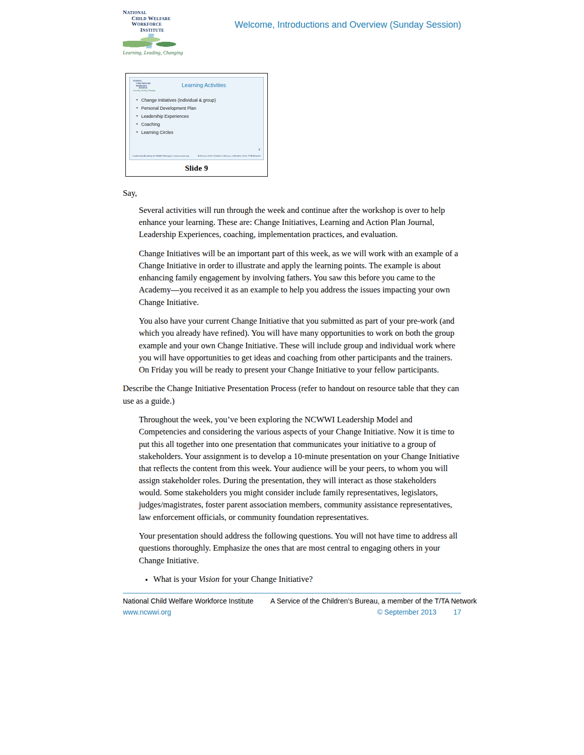National Child Welfare Workforce Institute
Learning, Leading, Changing
Welcome, Introductions and Overview (Sunday Session)
National Child Welfare Workforce Institute Learning, Leading, Changing
Learning Activities
Change Initiatives (individual & group)
Personal Development Plan
Leadership Experiences
Coaching
Learning Circles
9
Leadership Academy for Middle Managers | www.ncwwi.org A Service of the Children's Bureau, a Member of the T/TA Network
Slide 9
Say,
Several activities will run through the week and continue after the workshop is over to help enhance your learning. These are: Change Initiatives, Learning and Action Plan Journal, Leadership Experiences, coaching, implementation practices, and evaluation.
Change Initiatives will be an important part of this week, as we will work with an example of a Change Initiative in order to illustrate and apply the learning points. The example is about enhancing family engagement by involving fathers. You saw this before you came to the Academy—you received it as an example to help you address the issues impacting your own Change Initiative.
You also have your current Change Initiative that you submitted as part of your pre-work (and which you already have refined). You will have many opportunities to work on both the group example and your own Change Initiative. These will include group and individual work where you will have opportunities to get ideas and coaching from other participants and the trainers. On Friday you will be ready to present your Change Initiative to your fellow participants.
Describe the Change Initiative Presentation Process (refer to handout on resource table that they can use as a guide.)
Throughout the week, you’ve been exploring the NCWWI Leadership Model and Competencies and considering the various aspects of your Change Initiative. Now it is time to put this all together into one presentation that communicates your initiative to a group of stakeholders. Your assignment is to develop a 10-minute presentation on your Change Initiative that reflects the content from this week. Your audience will be your peers, to whom you will assign stakeholder roles. During the presentation, they will interact as those stakeholders would. Some stakeholders you might consider include family representatives, legislators, judges/magistrates, foster parent association members, community assistance representatives, law enforcement officials, or community foundation representatives.
Your presentation should address the following questions. You will not have time to address all questions thoroughly. Emphasize the ones that are most central to engaging others in your Change Initiative.
What is your Vision for your Change Initiative?
National Child Welfare Workforce Institute A Service of the Children’s Bureau, a member of the T/TA Network
www.ncwwi.org © September 2013 17